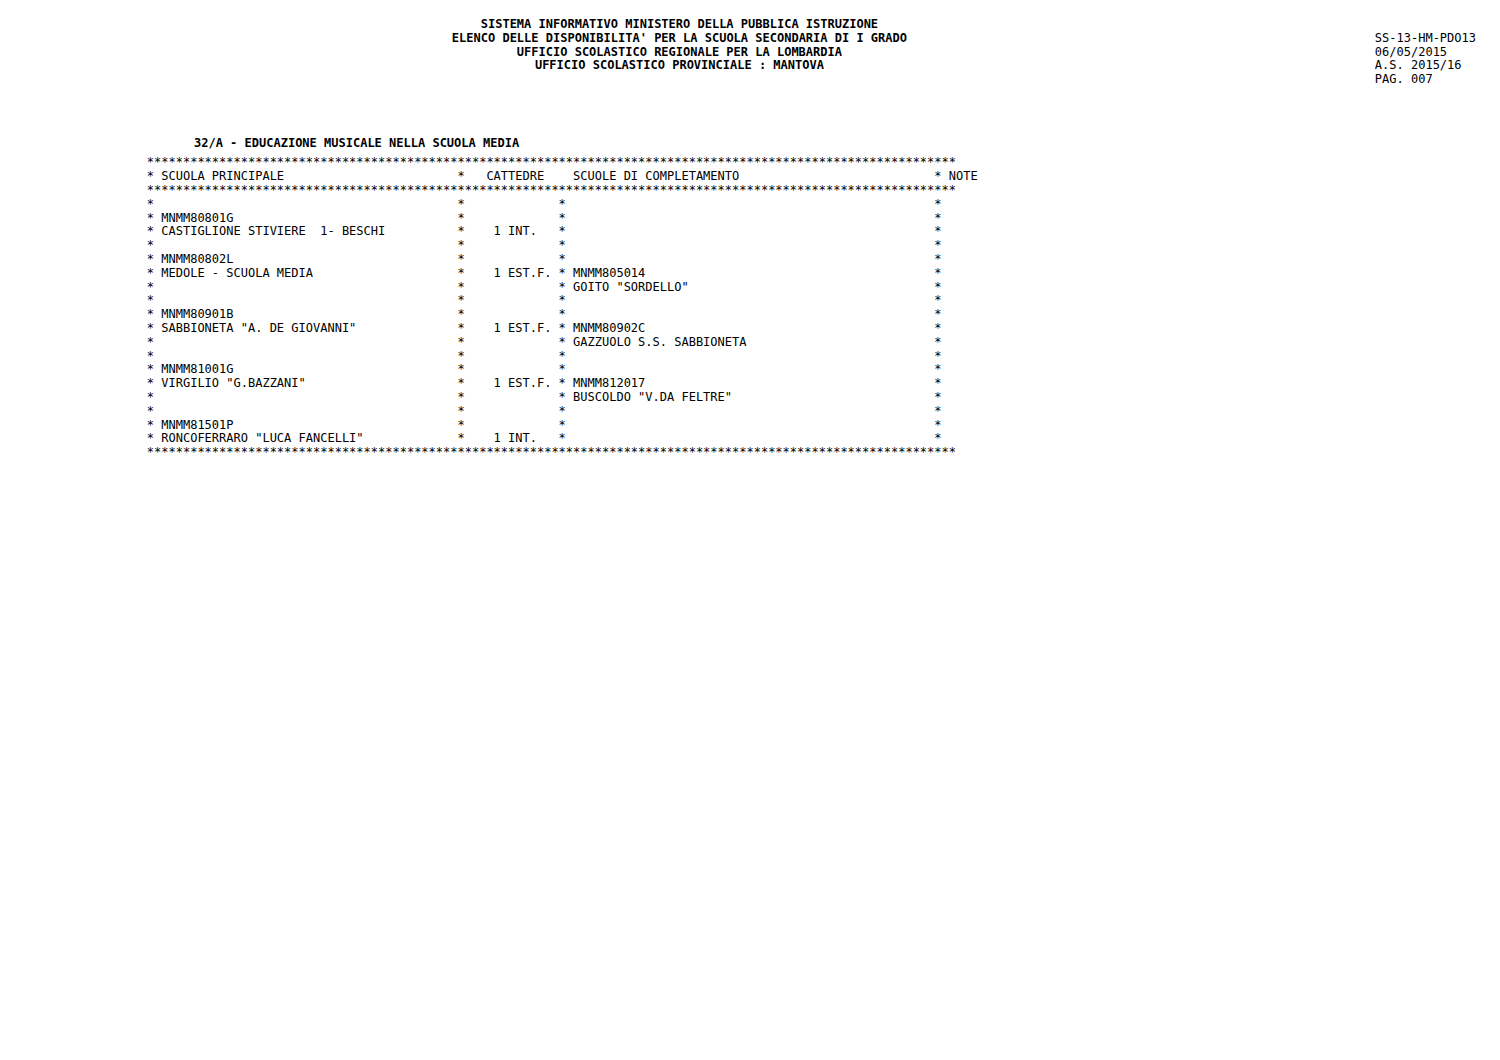SISTEMA INFORMATIVO MINISTERO DELLA PUBBLICA ISTRUZIONE
ELENCO DELLE DISPONIBILITA' PER LA SCUOLA SECONDARIA DI I GRADO
UFFICIO SCOLASTICO REGIONALE PER LA LOMBARDIA
UFFICIO SCOLASTICO PROVINCIALE : MANTOVA
SS-13-HM-PDO13
06/05/2015
A.S. 2015/16
PAG. 007
32/A - EDUCAZIONE MUSICALE NELLA SCUOLA MEDIA
                 ****************************************************************************************************************
                 * SCUOLA PRINCIPALE                        *   CATTEDRE    SCUOLE DI COMPLETAMENTO                           * NOTE
                 ****************************************************************************************************************
                 *                                          *             *                                                   *
                 * MNMM80801G                               *             *                                                   *
                 * CASTIGLIONE STIVIERE  1- BESCHI          *    1 INT.   *                                                   *
                 *                                          *             *                                                   *
                 * MNMM80802L                               *             *                                                   *
                 * MEDOLE - SCUOLA MEDIA                    *    1 EST.F. * MNMM805014                                        *
                 *                                          *             * GOITO "SORDELLO"                                  *
                 *                                          *             *                                                   *
                 * MNMM80901B                               *             *                                                   *
                 * SABBIONETA "A. DE GIOVANNI"              *    1 EST.F. * MNMM80902C                                        *
                 *                                          *             * GAZZUOLO S.S. SABBIONETA                          *
                 *                                          *             *                                                   *
                 * MNMM81001G                               *             *                                                   *
                 * VIRGILIO "G.BAZZANI"                     *    1 EST.F. * MNMM812017                                        *
                 *                                          *             * BUSCOLDO "V.DA FELTRE"                            *
                 *                                          *             *                                                   *
                 * MNMM81501P                               *             *                                                   *
                 * RONCOFERRARO "LUCA FANCELLI"             *    1 INT.   *                                                   *
                 ****************************************************************************************************************